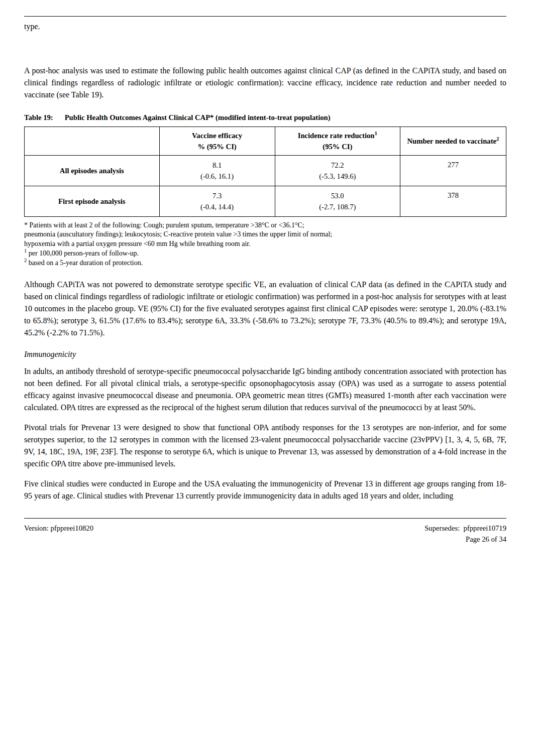type.
A post-hoc analysis was used to estimate the following public health outcomes against clinical CAP (as defined in the CAPiTA study, and based on clinical findings regardless of radiologic infiltrate or etiologic confirmation): vaccine efficacy, incidence rate reduction and number needed to vaccinate (see Table 19).
Table 19: Public Health Outcomes Against Clinical CAP* (modified intent-to-treat population)
| | Vaccine efficacy % (95% CI) | Incidence rate reduction 1 (95% CI) | Number needed to vaccinate 2 |
| --- | --- | --- | --- |
| All episodes analysis | 8.1 (-0.6, 16.1) | 72.2 (-5.3, 149.6) | 277 |
| First episode analysis | 7.3 (-0.4, 14.4) | 53.0 (-2.7, 108.7) | 378 |
* Patients with at least 2 of the following: Cough; purulent sputum, temperature >38°C or <36.1°C;
pneumonia (auscultatory findings); leukocytosis; C-reactive protein value >3 times the upper limit of normal;
hypoxemia with a partial oxygen pressure <60 mm Hg while breathing room air.
1 per 100,000 person-years of follow-up.
2 based on a 5-year duration of protection.
Although CAPiTA was not powered to demonstrate serotype specific VE, an evaluation of clinical CAP data (as defined in the CAPiTA study and based on clinical findings regardless of radiologic infiltrate or etiologic confirmation) was performed in a post-hoc analysis for serotypes with at least 10 outcomes in the placebo group. VE (95% CI) for the five evaluated serotypes against first clinical CAP episodes were: serotype 1, 20.0% (-83.1% to 65.8%); serotype 3, 61.5% (17.6% to 83.4%); serotype 6A, 33.3% (-58.6% to 73.2%); serotype 7F, 73.3% (40.5% to 89.4%); and serotype 19A, 45.2% (-2.2% to 71.5%).
Immunogenicity
In adults, an antibody threshold of serotype-specific pneumococcal polysaccharide IgG binding antibody concentration associated with protection has not been defined. For all pivotal clinical trials, a serotype-specific opsonophagocytosis assay (OPA) was used as a surrogate to assess potential efficacy against invasive pneumococcal disease and pneumonia. OPA geometric mean titres (GMTs) measured 1-month after each vaccination were calculated. OPA titres are expressed as the reciprocal of the highest serum dilution that reduces survival of the pneumococci by at least 50%.
Pivotal trials for Prevenar 13 were designed to show that functional OPA antibody responses for the 13 serotypes are non-inferior, and for some serotypes superior, to the 12 serotypes in common with the licensed 23-valent pneumococcal polysaccharide vaccine (23vPPV) [1, 3, 4, 5, 6B, 7F, 9V, 14, 18C, 19A, 19F, 23F]. The response to serotype 6A, which is unique to Prevenar 13, was assessed by demonstration of a 4-fold increase in the specific OPA titre above pre-immunised levels.
Five clinical studies were conducted in Europe and the USA evaluating the immunogenicity of Prevenar 13 in different age groups ranging from 18-95 years of age. Clinical studies with Prevenar 13 currently provide immunogenicity data in adults aged 18 years and older, including
Version: pfppreei10820
Supersedes: pfppreei10719
Page 26 of 34